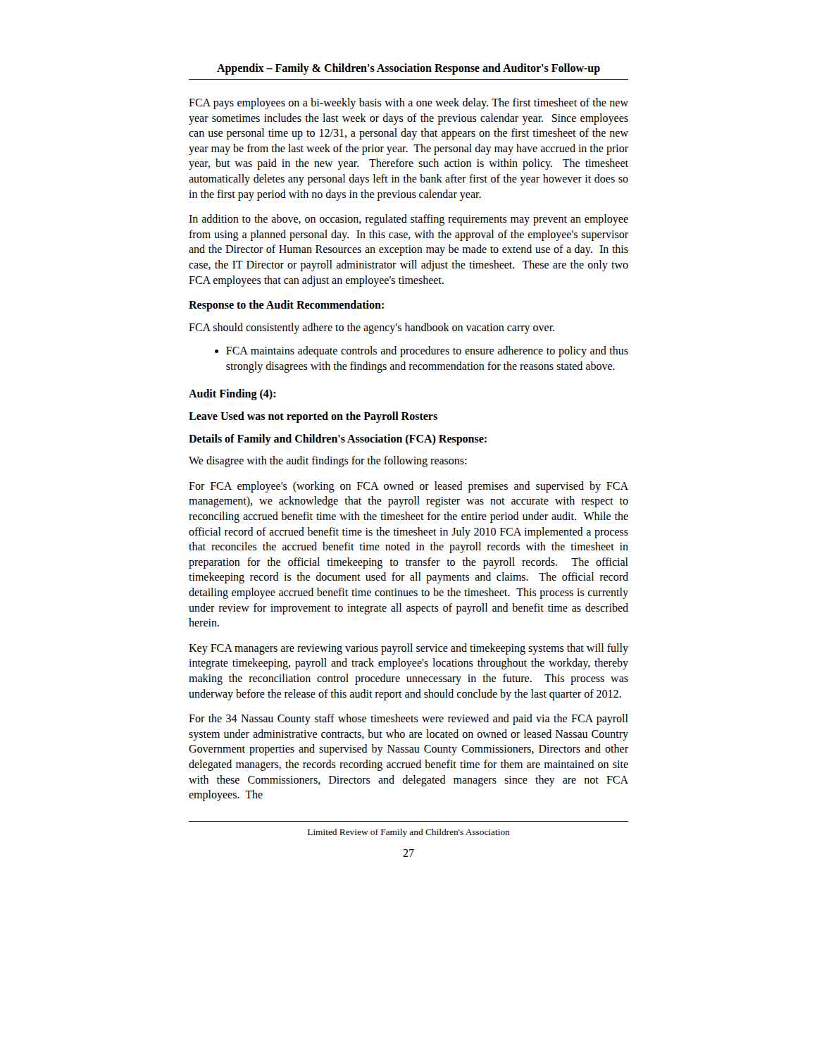Appendix – Family & Children's Association Response and Auditor's Follow-up
FCA pays employees on a bi-weekly basis with a one week delay. The first timesheet of the new year sometimes includes the last week or days of the previous calendar year. Since employees can use personal time up to 12/31, a personal day that appears on the first timesheet of the new year may be from the last week of the prior year. The personal day may have accrued in the prior year, but was paid in the new year. Therefore such action is within policy. The timesheet automatically deletes any personal days left in the bank after first of the year however it does so in the first pay period with no days in the previous calendar year.
In addition to the above, on occasion, regulated staffing requirements may prevent an employee from using a planned personal day. In this case, with the approval of the employee's supervisor and the Director of Human Resources an exception may be made to extend use of a day. In this case, the IT Director or payroll administrator will adjust the timesheet. These are the only two FCA employees that can adjust an employee's timesheet.
Response to the Audit Recommendation:
FCA should consistently adhere to the agency's handbook on vacation carry over.
FCA maintains adequate controls and procedures to ensure adherence to policy and thus strongly disagrees with the findings and recommendation for the reasons stated above.
Audit Finding (4):
Leave Used was not reported on the Payroll Rosters
Details of Family and Children's Association (FCA) Response:
We disagree with the audit findings for the following reasons:
For FCA employee's (working on FCA owned or leased premises and supervised by FCA management), we acknowledge that the payroll register was not accurate with respect to reconciling accrued benefit time with the timesheet for the entire period under audit. While the official record of accrued benefit time is the timesheet in July 2010 FCA implemented a process that reconciles the accrued benefit time noted in the payroll records with the timesheet in preparation for the official timekeeping to transfer to the payroll records. The official timekeeping record is the document used for all payments and claims. The official record detailing employee accrued benefit time continues to be the timesheet. This process is currently under review for improvement to integrate all aspects of payroll and benefit time as described herein.
Key FCA managers are reviewing various payroll service and timekeeping systems that will fully integrate timekeeping, payroll and track employee's locations throughout the workday, thereby making the reconciliation control procedure unnecessary in the future. This process was underway before the release of this audit report and should conclude by the last quarter of 2012.
For the 34 Nassau County staff whose timesheets were reviewed and paid via the FCA payroll system under administrative contracts, but who are located on owned or leased Nassau Country Government properties and supervised by Nassau County Commissioners, Directors and other delegated managers, the records recording accrued benefit time for them are maintained on site with these Commissioners, Directors and delegated managers since they are not FCA employees. The
Limited Review of Family and Children's Association
27